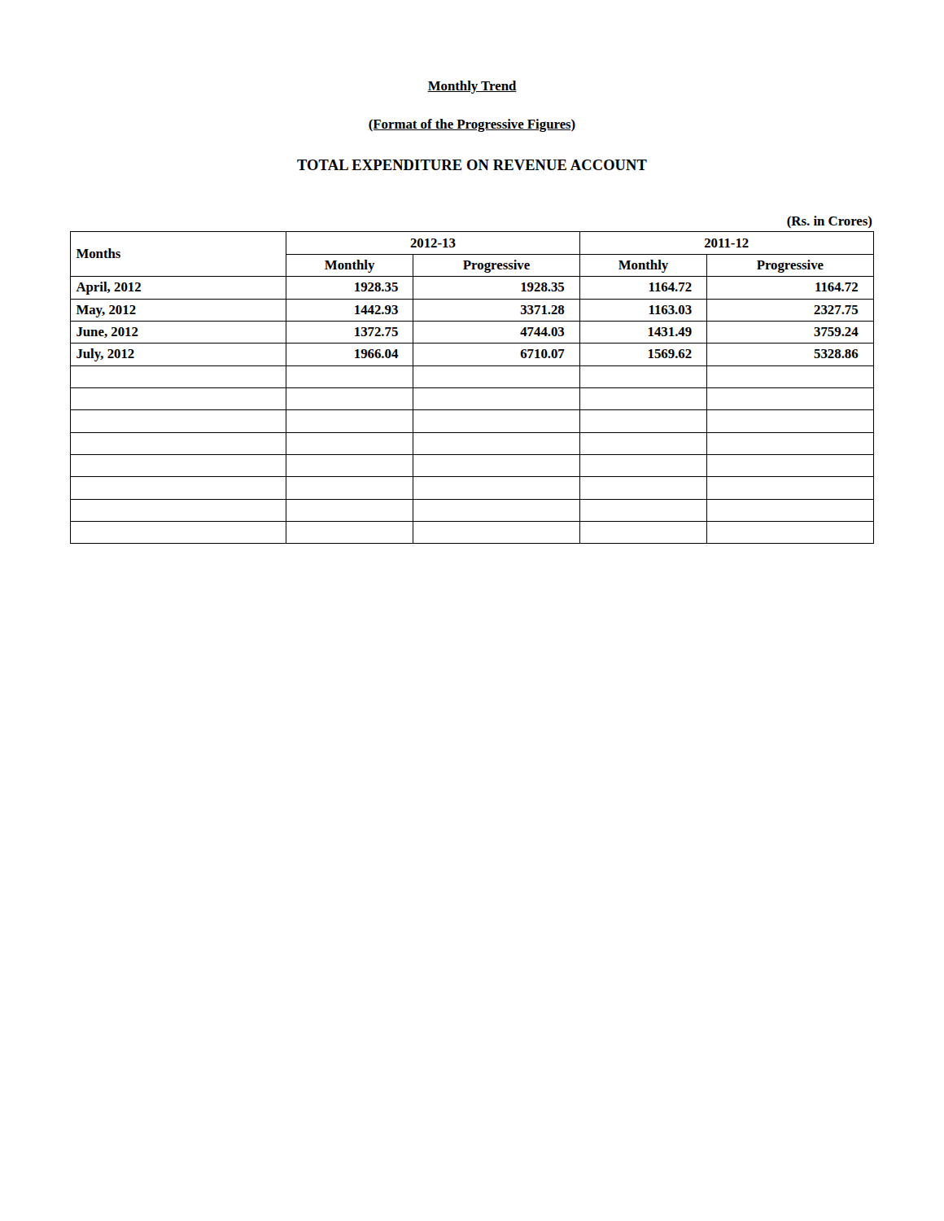Monthly Trend
(Format of the Progressive Figures)
TOTAL EXPENDITURE ON REVENUE ACCOUNT
(Rs. in Crores)
| Months | 2012-13 | 2011-12 |
| --- | --- | --- |
| Monthly | Progressive | Monthly | Progressive |
| April, 2012 | 1928.35 | 1928.35 | 1164.72 | 1164.72 |
| May, 2012 | 1442.93 | 3371.28 | 1163.03 | 2327.75 |
| June, 2012 | 1372.75 | 4744.03 | 1431.49 | 3759.24 |
| July, 2012 | 1966.04 | 6710.07 | 1569.62 | 5328.86 |